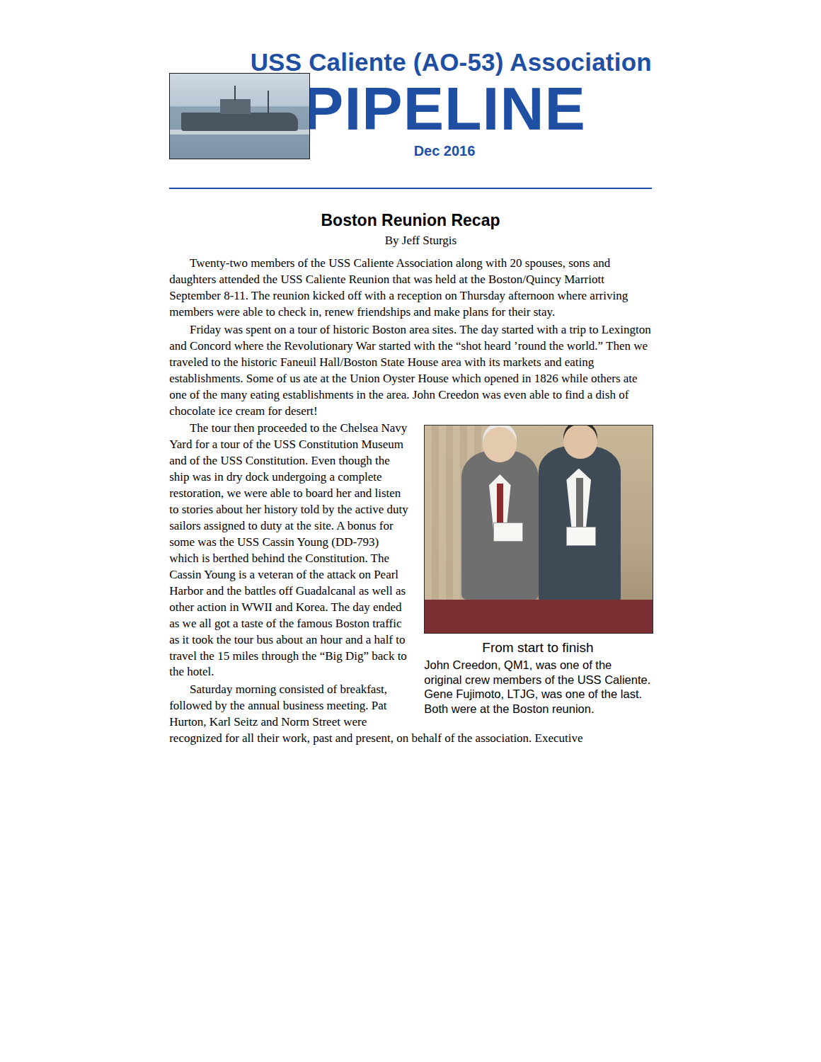USS Caliente (AO-53) Association
PIPELINE
Dec 2016
Boston Reunion Recap
By Jeff Sturgis
Twenty-two members of the USS Caliente Association along with 20 spouses, sons and daughters attended the USS Caliente Reunion that was held at the Boston/Quincy Marriott September 8-11. The reunion kicked off with a reception on Thursday afternoon where arriving members were able to check in, renew friendships and make plans for their stay.
Friday was spent on a tour of historic Boston area sites. The day started with a trip to Lexington and Concord where the Revolutionary War started with the “shot heard ’round the world.” Then we traveled to the historic Faneuil Hall/Boston State House area with its markets and eating establishments. Some of us ate at the Union Oyster House which opened in 1826 while others ate one of the many eating establishments in the area. John Creedon was even able to find a dish of chocolate ice cream for desert!
From start to finish
John Creedon, QM1, was one of the original crew members of the USS Caliente. Gene Fujimoto, LTJG, was one of the last. Both were at the Boston reunion.
The tour then proceeded to the Chelsea Navy Yard for a tour of the USS Constitution Museum and of the USS Constitution. Even though the ship was in dry dock undergoing a complete restoration, we were able to board her and listen to stories about her history told by the active duty sailors assigned to duty at the site. A bonus for some was the USS Cassin Young (DD-793) which is berthed behind the Constitution. The Cassin Young is a veteran of the attack on Pearl Harbor and the battles off Guadalcanal as well as other action in WWII and Korea. The day ended as we all got a taste of the famous Boston traffic as it took the tour bus about an hour and a half to travel the 15 miles through the “Big Dig” back to the hotel.
Saturday morning consisted of breakfast, followed by the annual business meeting. Pat Hurton, Karl Seitz and Norm Street were recognized for all their work, past and present, on behalf of the association. Executive